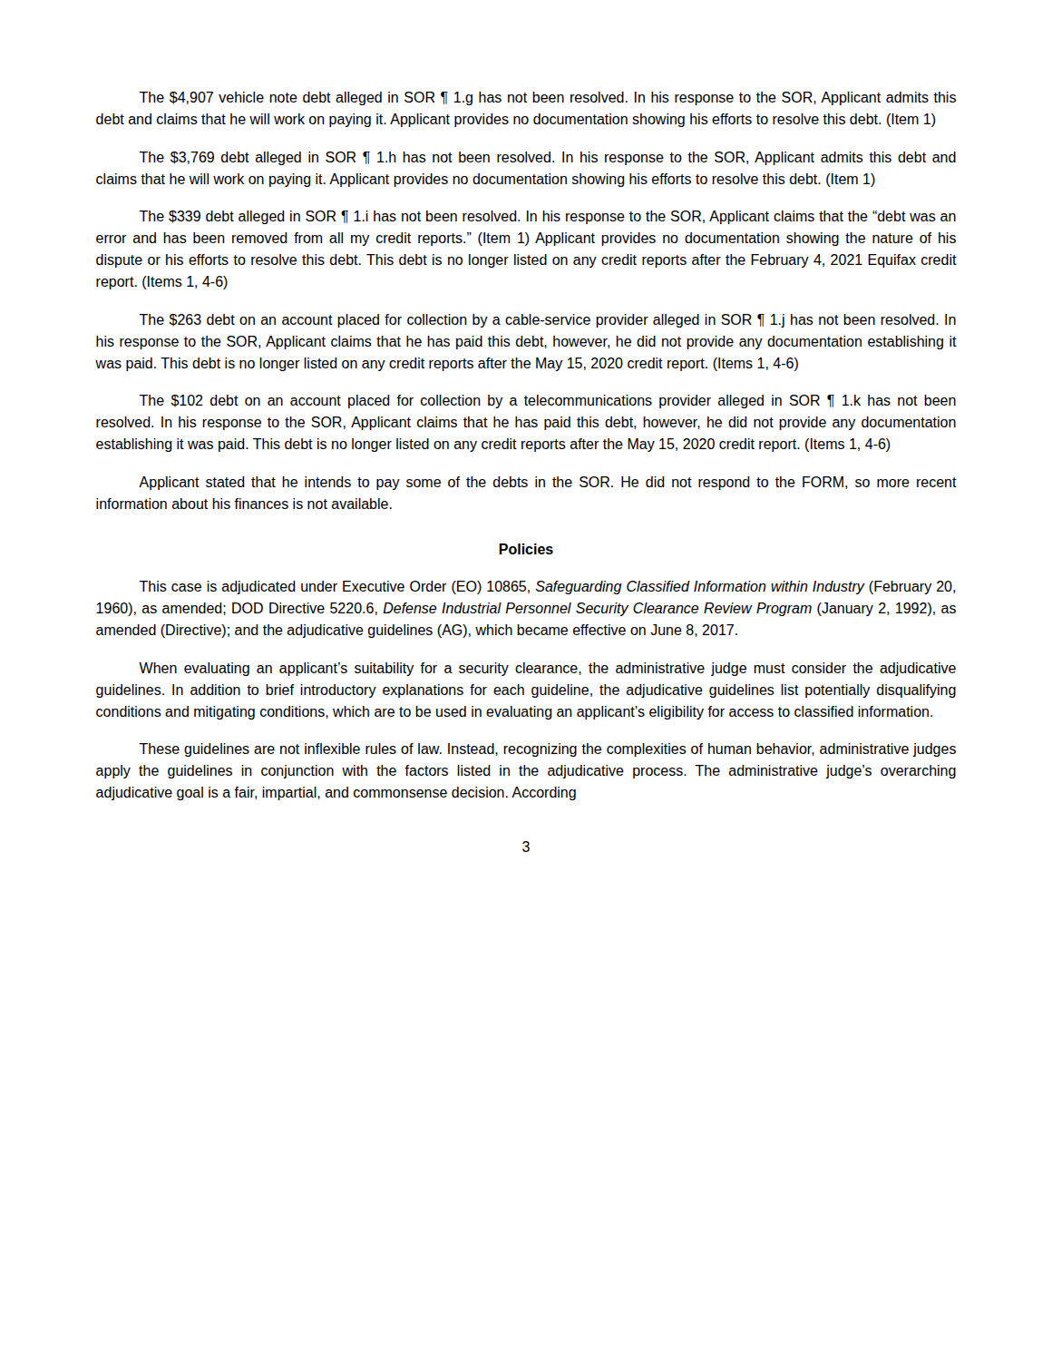The $4,907 vehicle note debt alleged in SOR ¶ 1.g has not been resolved. In his response to the SOR, Applicant admits this debt and claims that he will work on paying it. Applicant provides no documentation showing his efforts to resolve this debt. (Item 1)
The $3,769 debt alleged in SOR ¶ 1.h has not been resolved. In his response to the SOR, Applicant admits this debt and claims that he will work on paying it. Applicant provides no documentation showing his efforts to resolve this debt. (Item 1)
The $339 debt alleged in SOR ¶ 1.i has not been resolved. In his response to the SOR, Applicant claims that the “debt was an error and has been removed from all my credit reports.” (Item 1) Applicant provides no documentation showing the nature of his dispute or his efforts to resolve this debt. This debt is no longer listed on any credit reports after the February 4, 2021 Equifax credit report. (Items 1, 4-6)
The $263 debt on an account placed for collection by a cable-service provider alleged in SOR ¶ 1.j has not been resolved. In his response to the SOR, Applicant claims that he has paid this debt, however, he did not provide any documentation establishing it was paid. This debt is no longer listed on any credit reports after the May 15, 2020 credit report. (Items 1, 4-6)
The $102 debt on an account placed for collection by a telecommunications provider alleged in SOR ¶ 1.k has not been resolved. In his response to the SOR, Applicant claims that he has paid this debt, however, he did not provide any documentation establishing it was paid. This debt is no longer listed on any credit reports after the May 15, 2020 credit report. (Items 1, 4-6)
Applicant stated that he intends to pay some of the debts in the SOR. He did not respond to the FORM, so more recent information about his finances is not available.
Policies
This case is adjudicated under Executive Order (EO) 10865, Safeguarding Classified Information within Industry (February 20, 1960), as amended; DOD Directive 5220.6, Defense Industrial Personnel Security Clearance Review Program (January 2, 1992), as amended (Directive); and the adjudicative guidelines (AG), which became effective on June 8, 2017.
When evaluating an applicant’s suitability for a security clearance, the administrative judge must consider the adjudicative guidelines. In addition to brief introductory explanations for each guideline, the adjudicative guidelines list potentially disqualifying conditions and mitigating conditions, which are to be used in evaluating an applicant’s eligibility for access to classified information.
These guidelines are not inflexible rules of law. Instead, recognizing the complexities of human behavior, administrative judges apply the guidelines in conjunction with the factors listed in the adjudicative process. The administrative judge’s overarching adjudicative goal is a fair, impartial, and commonsense decision. According
3